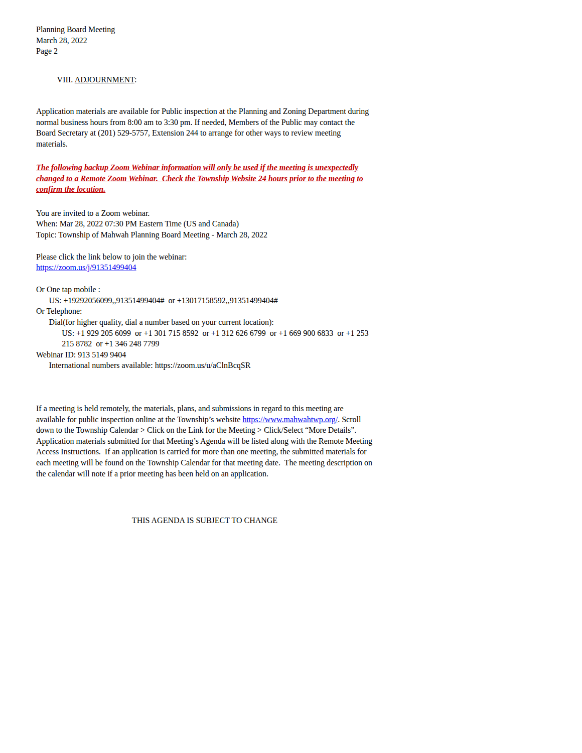Planning Board Meeting
March 28, 2022
Page 2
VIII. ADJOURNMENT:
Application materials are available for Public inspection at the Planning and Zoning Department during normal business hours from 8:00 am to 3:30 pm. If needed, Members of the Public may contact the Board Secretary at (201) 529-5757, Extension 244 to arrange for other ways to review meeting materials.
The following backup Zoom Webinar information will only be used if the meeting is unexpectedly changed to a Remote Zoom Webinar. Check the Township Website 24 hours prior to the meeting to confirm the location.
You are invited to a Zoom webinar.
When: Mar 28, 2022 07:30 PM Eastern Time (US and Canada)
Topic: Township of Mahwah Planning Board Meeting - March 28, 2022
Please click the link below to join the webinar:
https://zoom.us/j/91351499404
Or One tap mobile :
US: +19292056099,,91351499404# or +13017158592,,91351499404#
Or Telephone:
Dial(for higher quality, dial a number based on your current location):
US: +1 929 205 6099 or +1 301 715 8592 or +1 312 626 6799 or +1 669 900 6833 or +1 253 215 8782 or +1 346 248 7799
Webinar ID: 913 5149 9404
International numbers available: https://zoom.us/u/aClnBcqSR
If a meeting is held remotely, the materials, plans, and submissions in regard to this meeting are available for public inspection online at the Township’s website https://www.mahwahtwp.org/. Scroll down to the Township Calendar > Click on the Link for the Meeting > Click/Select “More Details”. Application materials submitted for that Meeting’s Agenda will be listed along with the Remote Meeting Access Instructions. If an application is carried for more than one meeting, the submitted materials for each meeting will be found on the Township Calendar for that meeting date. The meeting description on the calendar will note if a prior meeting has been held on an application.
THIS AGENDA IS SUBJECT TO CHANGE